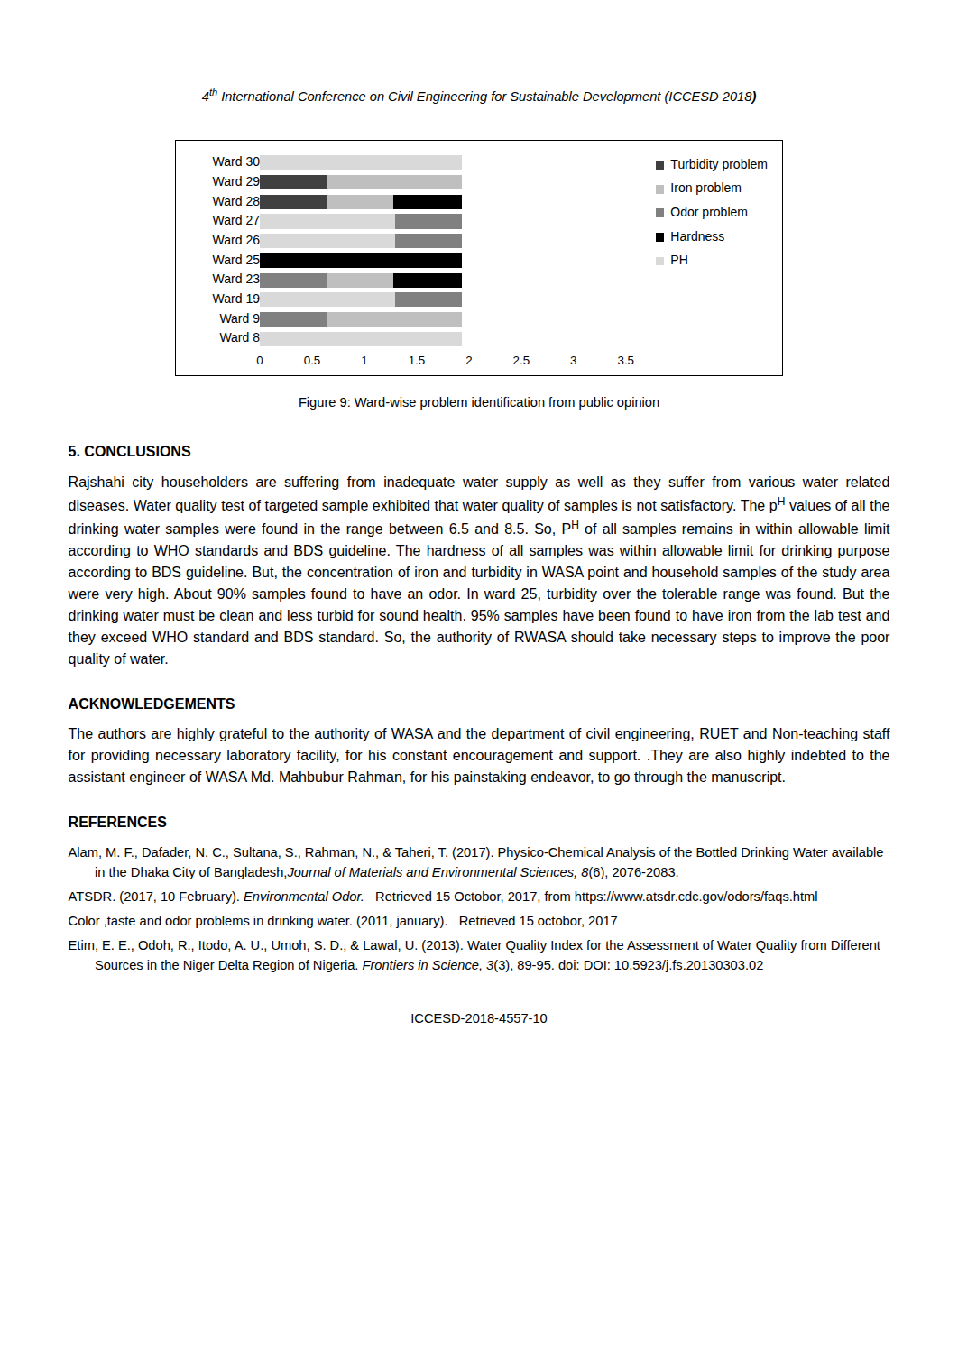4th International Conference on Civil Engineering for Sustainable Development (ICCESD 2018)
| Ward 30 | |
| Ward 29 | |
| Ward 28 | |
| Ward 27 | |
| Ward 26 | |
| Ward 25 | |
| Ward 23 | |
| Ward 19 | |
| Ward 9 | |
| Ward 8 | |
00.511.522.533.5
Turbidity problem
Iron problem
Odor problem
Hardness
PH
Figure 9: Ward-wise problem identification from public opinion
5. CONCLUSIONS
Rajshahi city householders are suffering from inadequate water supply as well as they suffer from various water related diseases. Water quality test of targeted sample exhibited that water quality of samples is not satisfactory. The pH values of all the drinking water samples were found in the range between 6.5 and 8.5. So, PH of all samples remains in within allowable limit according to WHO standards and BDS guideline. The hardness of all samples was within allowable limit for drinking purpose according to BDS guideline. But, the concentration of iron and turbidity in WASA point and household samples of the study area were very high. About 90% samples found to have an odor. In ward 25, turbidity over the tolerable range was found. But the drinking water must be clean and less turbid for sound health. 95% samples have been found to have iron from the lab test and they exceed WHO standard and BDS standard. So, the authority of RWASA should take necessary steps to improve the poor quality of water.
ACKNOWLEDGEMENTS
The authors are highly grateful to the authority of WASA and the department of civil engineering, RUET and Non-teaching staff for providing necessary laboratory facility, for his constant encouragement and support. .They are also highly indebted to the assistant engineer of WASA Md. Mahbubur Rahman, for his painstaking endeavor, to go through the manuscript.
REFERENCES
Alam, M. F., Dafader, N. C., Sultana, S., Rahman, N., & Taheri, T. (2017). Physico-Chemical Analysis of the Bottled Drinking Water available in the Dhaka City of Bangladesh,Journal of Materials and Environmental Sciences, 8(6), 2076-2083.
ATSDR. (2017, 10 February). Environmental Odor. Retrieved 15 Octobor, 2017, from https://www.atsdr.cdc.gov/odors/faqs.html
Color ,taste and odor problems in drinking water. (2011, january). Retrieved 15 octobor, 2017
Etim, E. E., Odoh, R., Itodo, A. U., Umoh, S. D., & Lawal, U. (2013). Water Quality Index for the Assessment of Water Quality from Different Sources in the Niger Delta Region of Nigeria. Frontiers in Science, 3(3), 89-95. doi: DOI: 10.5923/j.fs.20130303.02
ICCESD-2018-4557-10